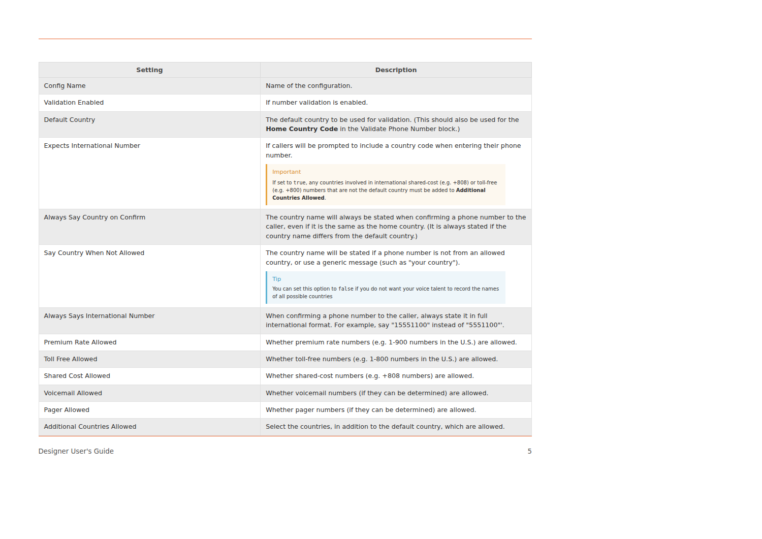| Setting | Description |
| --- | --- |
| Config Name | Name of the configuration. |
| Validation Enabled | If number validation is enabled. |
| Default Country | The default country to be used for validation. (This should also be used for the Home Country Code in the Validate Phone Number block.) |
| Expects International Number | If callers will be prompted to include a country code when entering their phone number. Important If set to true , any countries involved in international shared-cost (e.g. +808) or toll-free (e.g. +800) numbers that are not the default country must be added to Additional Countries Allowed . |
| Always Say Country on Confirm | The country name will always be stated when confirming a phone number to the caller, even if it is the same as the home country. (It is always stated if the country name differs from the default country.) |
| Say Country When Not Allowed | The country name will be stated if a phone number is not from an allowed country, or use a generic message (such as "your country"). Tip You can set this option to false if you do not want your voice talent to record the names of all possible countries |
| Always Says International Number | When confirming a phone number to the caller, always state it in full international format. For example, say "15551100" instead of "5551100"'. |
| Premium Rate Allowed | Whether premium rate numbers (e.g. 1-900 numbers in the U.S.) are allowed. |
| Toll Free Allowed | Whether toll-free numbers (e.g. 1-800 numbers in the U.S.) are allowed. |
| Shared Cost Allowed | Whether shared-cost numbers (e.g. +808 numbers) are allowed. |
| Voicemail Allowed | Whether voicemail numbers (if they can be determined) are allowed. |
| Pager Allowed | Whether pager numbers (if they can be determined) are allowed. |
| Additional Countries Allowed | Select the countries, in addition to the default country, which are allowed. |
Designer User's Guide
5